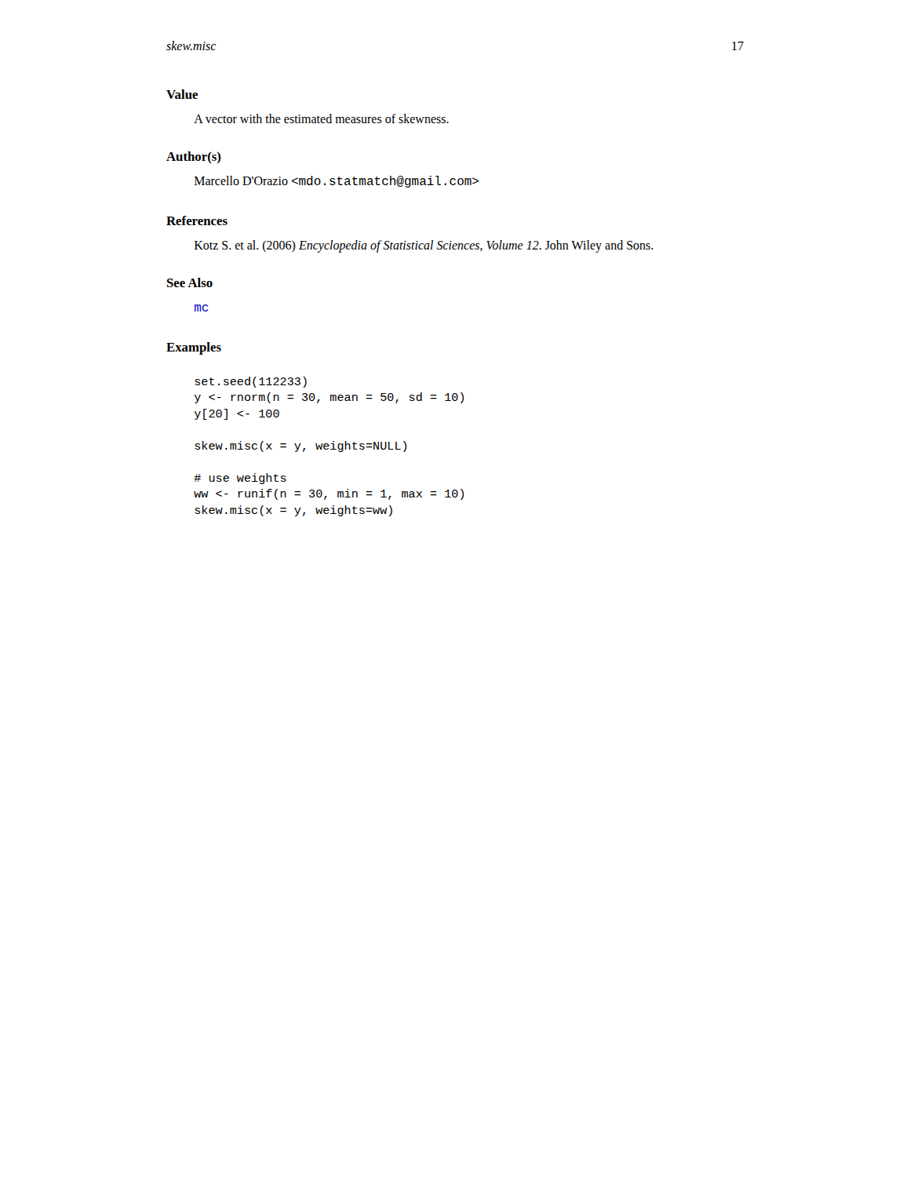skew.misc 17
Value
A vector with the estimated measures of skewness.
Author(s)
Marcello D'Orazio <mdo.statmatch@gmail.com>
References
Kotz S. et al. (2006) Encyclopedia of Statistical Sciences, Volume 12. John Wiley and Sons.
See Also
mc
Examples
set.seed(112233)
y <- rnorm(n = 30, mean = 50, sd = 10)
y[20] <- 100

skew.misc(x = y, weights=NULL)

# use weights
ww <- runif(n = 30, min = 1, max = 10)
skew.misc(x = y, weights=ww)